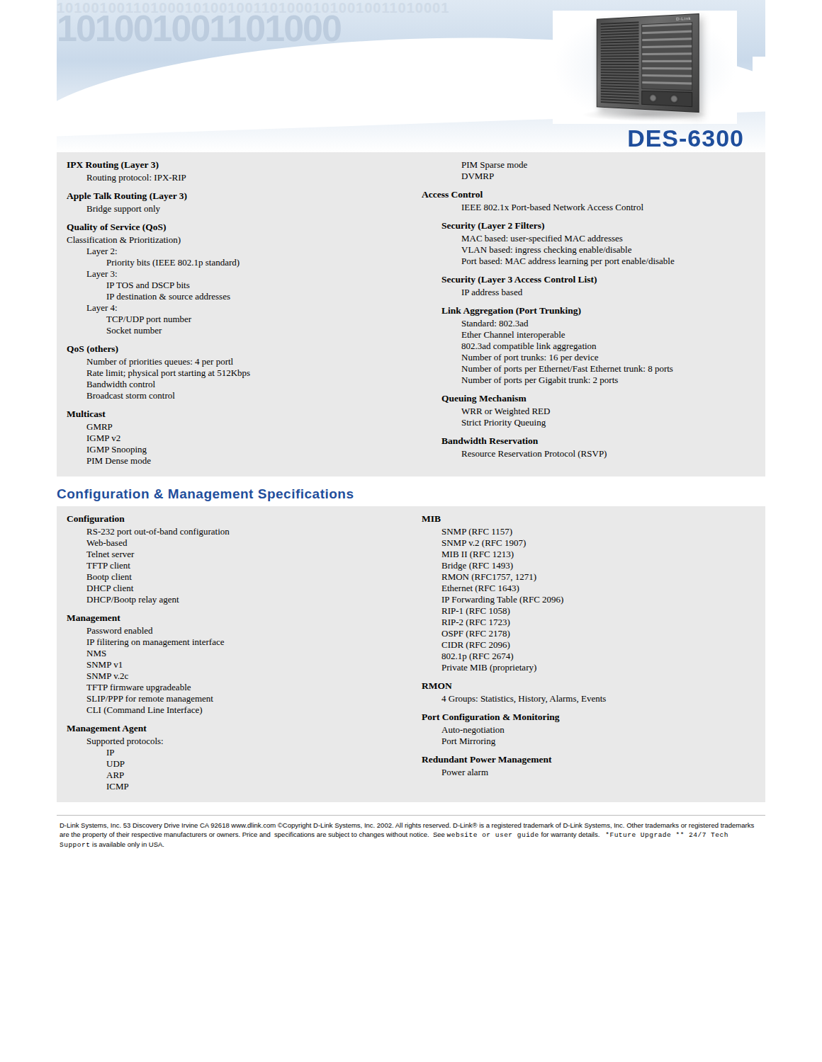1010010011010001010010011010001010010011010001
101001001101000
D-Link
DES-6300
IPX Routing (Layer 3)
Routing protocol: IPX-RIP
Apple Talk Routing (Layer 3)
Bridge support only
Quality of Service (QoS)
Classification & Prioritization)
Layer 2:
Priority bits (IEEE 802.1p standard)
Layer 3:
IP TOS and DSCP bits
IP destination & source addresses
Layer 4:
TCP/UDP port number
Socket number
QoS (others)
Number of priorities queues: 4 per portl
Rate limit; physical port starting at 512Kbps
Bandwidth control
Broadcast storm control
Multicast
GMRP
IGMP v2
IGMP Snooping
PIM Dense mode
PIM Sparse mode
DVMRP
Access Control
IEEE 802.1x Port-based Network Access Control
Security (Layer 2 Filters)
MAC based: user-specified MAC addresses
VLAN based: ingress checking enable/disable
Port based: MAC address learning per port enable/disable
Security (Layer 3 Access Control List)
IP address based
Link Aggregation (Port Trunking)
Standard: 802.3ad
Ether Channel interoperable
802.3ad compatible link aggregation
Number of port trunks: 16 per device
Number of ports per Ethernet/Fast Ethernet trunk: 8 ports
Number of ports per Gigabit trunk: 2 ports
Queuing Mechanism
WRR or Weighted RED
Strict Priority Queuing
Bandwidth Reservation
Resource Reservation Protocol (RSVP)
Configuration & Management Specifications
Configuration
RS-232 port out-of-band configuration
Web-based
Telnet server
TFTP client
Bootp client
DHCP client
DHCP/Bootp relay agent
Management
Password enabled
IP filitering on management interface
NMS
SNMP v1
SNMP v.2c
TFTP firmware upgradeable
SLIP/PPP for remote management
CLI (Command Line Interface)
Management Agent
Supported protocols:
IP
UDP
ARP
ICMP
MIB
SNMP (RFC 1157)
SNMP v.2 (RFC 1907)
MIB II (RFC 1213)
Bridge (RFC 1493)
RMON (RFC1757, 1271)
Ethernet (RFC 1643)
IP Forwarding Table (RFC 2096)
RIP-1 (RFC 1058)
RIP-2 (RFC 1723)
OSPF (RFC 2178)
CIDR (RFC 2096)
802.1p (RFC 2674)
Private MIB (proprietary)
RMON
4 Groups: Statistics, History, Alarms, Events
Port Configuration & Monitoring
Auto-negotiation
Port Mirroring
Redundant Power Management
Power alarm
D-Link Systems, Inc. 53 Discovery Drive Irvine CA 92618 www.dlink.com ©Copyright D-Link Systems, Inc. 2002. All rights reserved. D-Link® is a registered trademark of D-Link Systems, Inc. Other trademarks or registered trademarks are the property of their respective manufacturers or owners. Price and specifications are subject to changes without notice. See website or user guide for warranty details. *Future Upgrade ** 24/7 Tech Support is available only in USA.